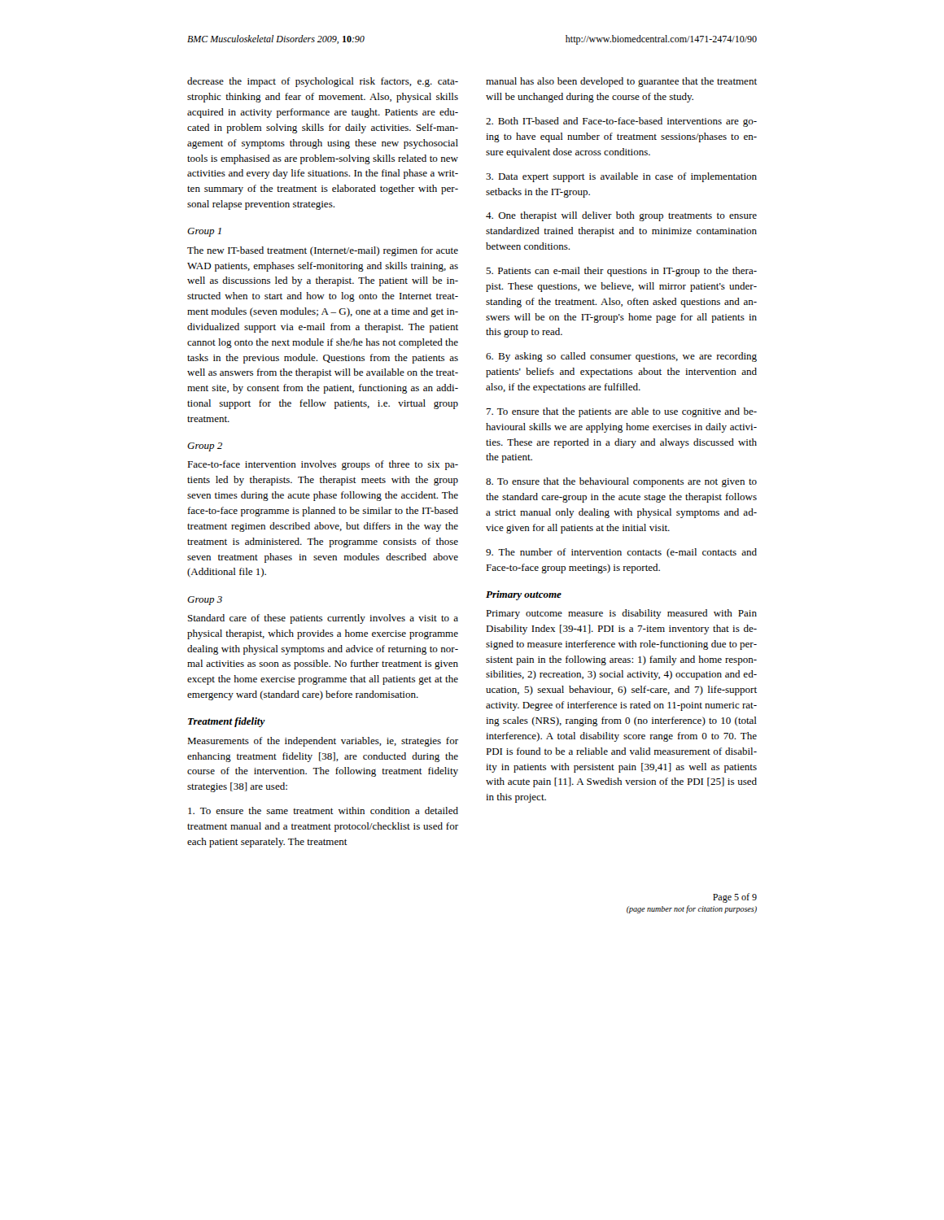BMC Musculoskeletal Disorders 2009, 10:90
http://www.biomedcentral.com/1471-2474/10/90
decrease the impact of psychological risk factors, e.g. catastrophic thinking and fear of movement. Also, physical skills acquired in activity performance are taught. Patients are educated in problem solving skills for daily activities. Self-management of symptoms through using these new psychosocial tools is emphasised as are problem-solving skills related to new activities and every day life situations. In the final phase a written summary of the treatment is elaborated together with personal relapse prevention strategies.
Group 1
The new IT-based treatment (Internet/e-mail) regimen for acute WAD patients, emphases self-monitoring and skills training, as well as discussions led by a therapist. The patient will be instructed when to start and how to log onto the Internet treatment modules (seven modules; A – G), one at a time and get individualized support via e-mail from a therapist. The patient cannot log onto the next module if she/he has not completed the tasks in the previous module. Questions from the patients as well as answers from the therapist will be available on the treatment site, by consent from the patient, functioning as an additional support for the fellow patients, i.e. virtual group treatment.
Group 2
Face-to-face intervention involves groups of three to six patients led by therapists. The therapist meets with the group seven times during the acute phase following the accident. The face-to-face programme is planned to be similar to the IT-based treatment regimen described above, but differs in the way the treatment is administered. The programme consists of those seven treatment phases in seven modules described above (Additional file 1).
Group 3
Standard care of these patients currently involves a visit to a physical therapist, which provides a home exercise programme dealing with physical symptoms and advice of returning to normal activities as soon as possible. No further treatment is given except the home exercise programme that all patients get at the emergency ward (standard care) before randomisation.
Treatment fidelity
Measurements of the independent variables, ie, strategies for enhancing treatment fidelity [38], are conducted during the course of the intervention. The following treatment fidelity strategies [38] are used:
1. To ensure the same treatment within condition a detailed treatment manual and a treatment protocol/checklist is used for each patient separately. The treatment
manual has also been developed to guarantee that the treatment will be unchanged during the course of the study.
2. Both IT-based and Face-to-face-based interventions are going to have equal number of treatment sessions/phases to ensure equivalent dose across conditions.
3. Data expert support is available in case of implementation setbacks in the IT-group.
4. One therapist will deliver both group treatments to ensure standardized trained therapist and to minimize contamination between conditions.
5. Patients can e-mail their questions in IT-group to the therapist. These questions, we believe, will mirror patient's understanding of the treatment. Also, often asked questions and answers will be on the IT-group's home page for all patients in this group to read.
6. By asking so called consumer questions, we are recording patients' beliefs and expectations about the intervention and also, if the expectations are fulfilled.
7. To ensure that the patients are able to use cognitive and behavioural skills we are applying home exercises in daily activities. These are reported in a diary and always discussed with the patient.
8. To ensure that the behavioural components are not given to the standard care-group in the acute stage the therapist follows a strict manual only dealing with physical symptoms and advice given for all patients at the initial visit.
9. The number of intervention contacts (e-mail contacts and Face-to-face group meetings) is reported.
Primary outcome
Primary outcome measure is disability measured with Pain Disability Index [39-41]. PDI is a 7-item inventory that is designed to measure interference with role-functioning due to persistent pain in the following areas: 1) family and home responsibilities, 2) recreation, 3) social activity, 4) occupation and education, 5) sexual behaviour, 6) self-care, and 7) life-support activity. Degree of interference is rated on 11-point numeric rating scales (NRS), ranging from 0 (no interference) to 10 (total interference). A total disability score range from 0 to 70. The PDI is found to be a reliable and valid measurement of disability in patients with persistent pain [39,41] as well as patients with acute pain [11]. A Swedish version of the PDI [25] is used in this project.
Page 5 of 9
(page number not for citation purposes)